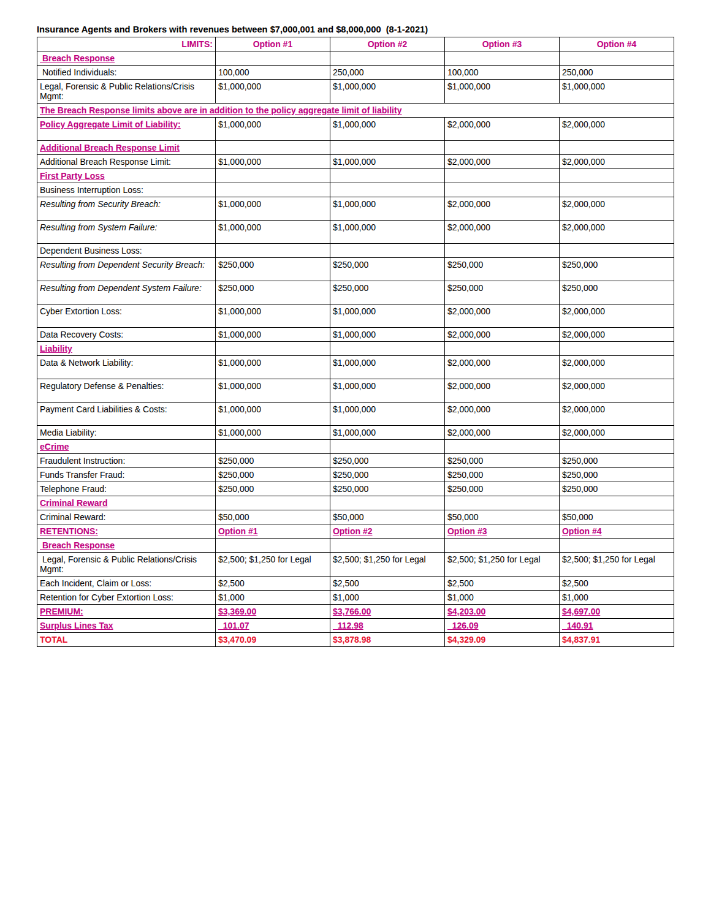Insurance Agents and Brokers with revenues between $7,000,001 and $8,000,000 (8-1-2021)
| LIMITS: | Option #1 | Option #2 | Option #3 | Option #4 |
| Breach Response | | | | |
| Notified Individuals: | 100,000 | 250,000 | 100,000 | 250,000 |
| Legal, Forensic & Public Relations/Crisis Mgmt: | $1,000,000 | $1,000,000 | $1,000,000 | $1,000,000 |
| The Breach Response limits above are in addition to the policy aggregate limit of liability |
| Policy Aggregate Limit of Liability: | $1,000,000 | $1,000,000 | $2,000,000 | $2,000,000 |
| Additional Breach Response Limit | | | | |
| Additional Breach Response Limit: | $1,000,000 | $1,000,000 | $2,000,000 | $2,000,000 |
| First Party Loss | | | | |
| Business Interruption Loss: | | | | |
| Resulting from Security Breach: | $1,000,000 | $1,000,000 | $2,000,000 | $2,000,000 |
| Resulting from System Failure: | $1,000,000 | $1,000,000 | $2,000,000 | $2,000,000 |
| Dependent Business Loss: | | | | |
| Resulting from Dependent Security Breach: | $250,000 | $250,000 | $250,000 | $250,000 |
| Resulting from Dependent System Failure: | $250,000 | $250,000 | $250,000 | $250,000 |
| Cyber Extortion Loss: | $1,000,000 | $1,000,000 | $2,000,000 | $2,000,000 |
| Data Recovery Costs: | $1,000,000 | $1,000,000 | $2,000,000 | $2,000,000 |
| Liability | | | | |
| Data & Network Liability: | $1,000,000 | $1,000,000 | $2,000,000 | $2,000,000 |
| Regulatory Defense & Penalties: | $1,000,000 | $1,000,000 | $2,000,000 | $2,000,000 |
| Payment Card Liabilities & Costs: | $1,000,000 | $1,000,000 | $2,000,000 | $2,000,000 |
| Media Liability: | $1,000,000 | $1,000,000 | $2,000,000 | $2,000,000 |
| eCrime | | | | |
| Fraudulent Instruction: | $250,000 | $250,000 | $250,000 | $250,000 |
| Funds Transfer Fraud: | $250,000 | $250,000 | $250,000 | $250,000 |
| Telephone Fraud: | $250,000 | $250,000 | $250,000 | $250,000 |
| Criminal Reward | | | | |
| Criminal Reward: | $50,000 | $50,000 | $50,000 | $50,000 |
| RETENTIONS: | Option #1 | Option #2 | Option #3 | Option #4 |
| Breach Response | | | | |
| Legal, Forensic & Public Relations/Crisis Mgmt: | $2,500; $1,250 for Legal | $2,500; $1,250 for Legal | $2,500; $1,250 for Legal | $2,500; $1,250 for Legal |
| Each Incident, Claim or Loss: | $2,500 | $2,500 | $2,500 | $2,500 |
| Retention for Cyber Extortion Loss: | $1,000 | $1,000 | $1,000 | $1,000 |
| PREMIUM: | $3,369.00 | $3,766.00 | $4,203.00 | $4,697.00 |
| Surplus Lines Tax | 101.07 | 112.98 | 126.09 | 140.91 |
| TOTAL | $3,470.09 | $3,878.98 | $4,329.09 | $4,837.91 |